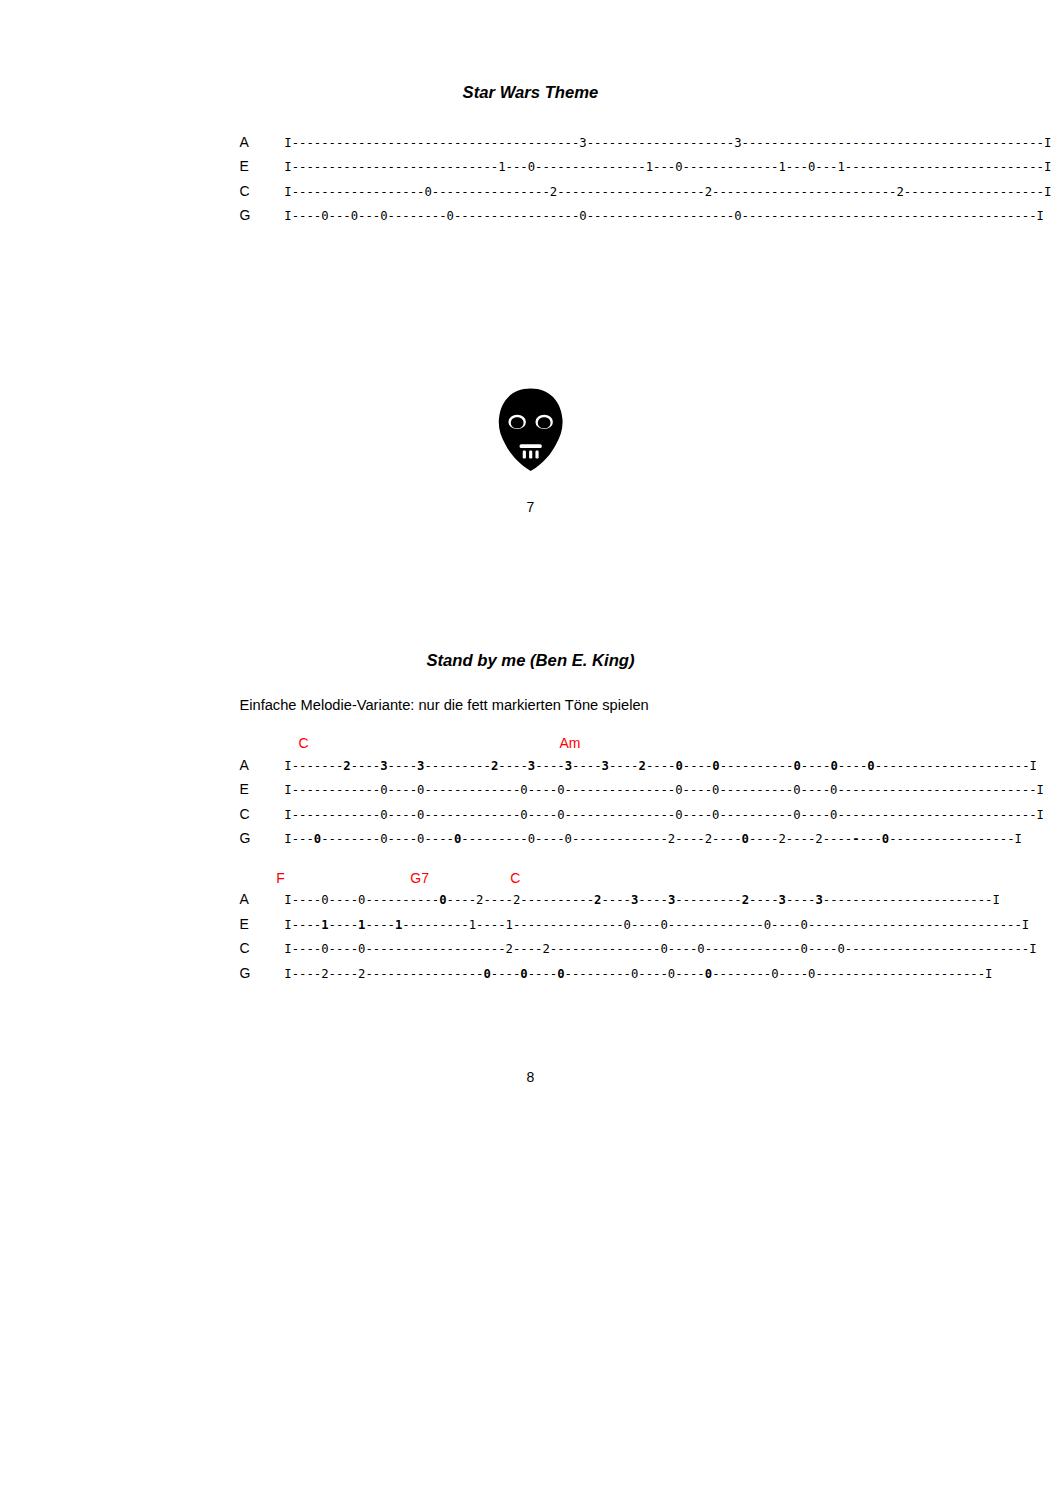Star Wars Theme
AI---------------------------------------3--------------------3-----------------------------------------I
EI----------------------------1---0---------------1---0-------------1---0---1---------------------------I
CI------------------0----------------2--------------------2-------------------------2-------------------I
GI----0---0---0--------0-----------------0--------------------0----------------------------------------I
7
Stand by me (Ben E. King)
Einfache Melodie-Variante: nur die fett markierten Töne spielen
I-------C----------------------------------Am
AI-------2----3----3---------2----3----3----3----2----0----0----------0----0----0---------------------I
EI------------0----0-------------0----0---------------0----0----------0----0---------------------------I
CI------------0----0-------------0----0---------------0----0----------0----0---------------------------I
GI---0--------0----0----0---------0----0-------------2----2----0----2----2--------0-----------------I
I----F-----------------G7-----------C
AI----0----0----------0----2----2----------2----3----3---------2----3----3-----------------------I
EI----1----1----1---------1----1---------------0----0-------------0----0-----------------------------I
CI----0----0-------------------2----2---------------0----0-------------0----0-------------------------I
GI----2----2----------------0----0----0---------0----0----0--------0----0-----------------------I
8